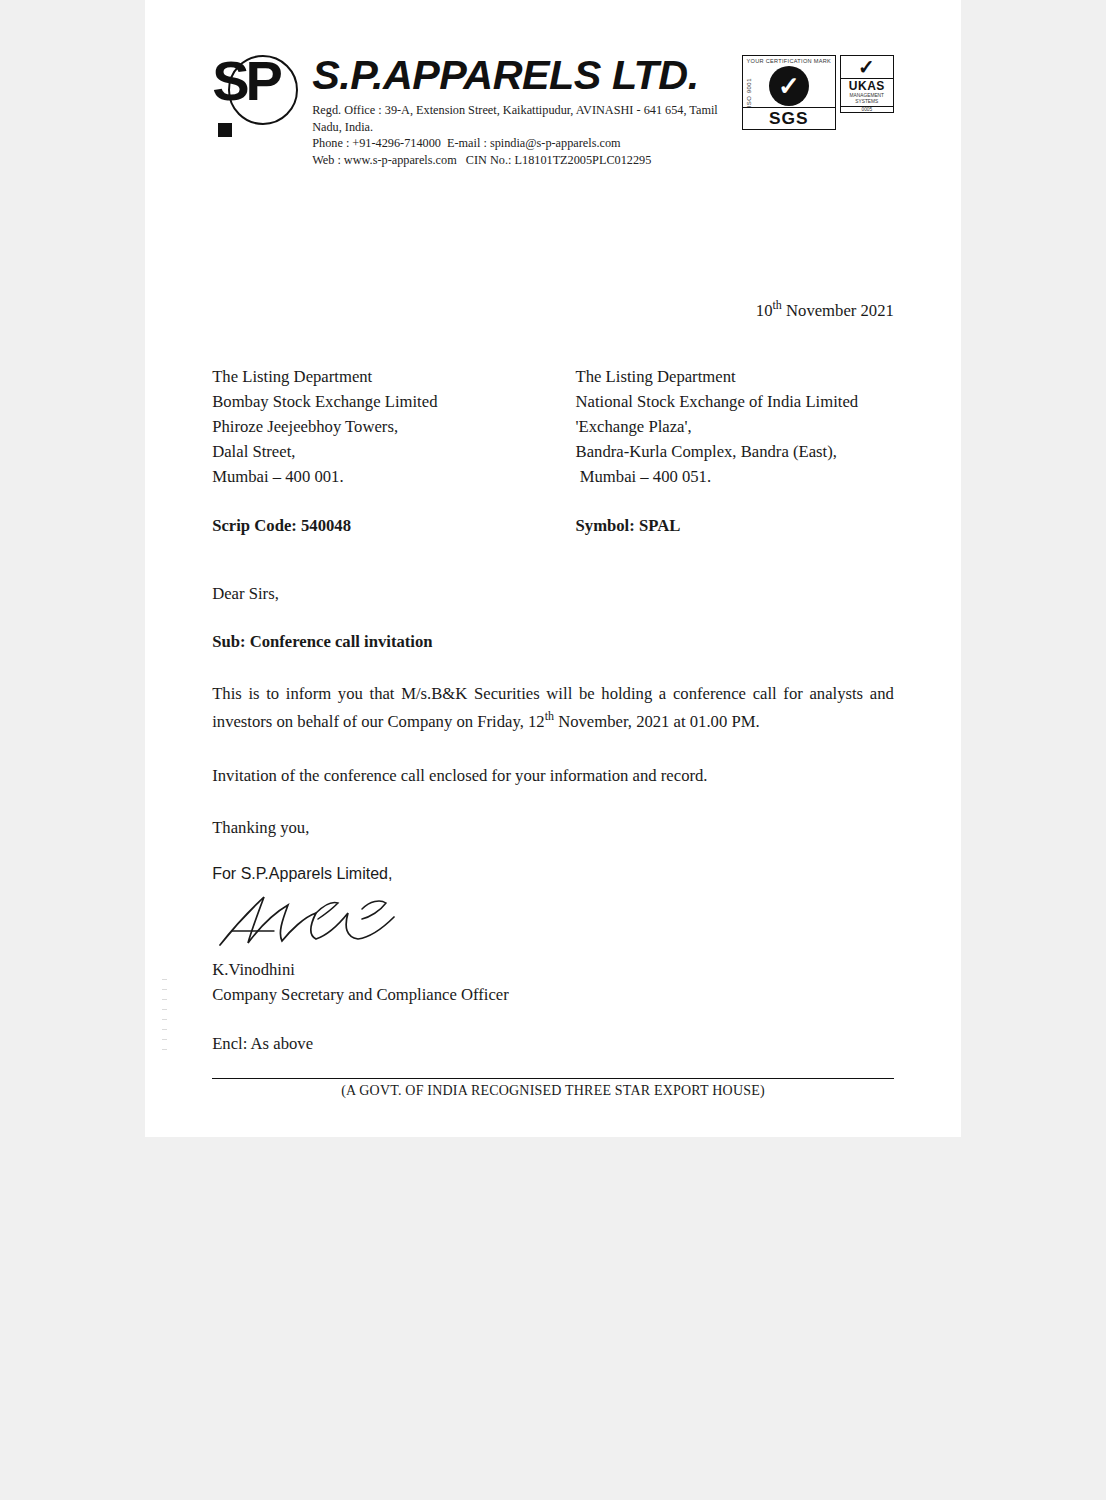SP
S.P.APPARELS LTD.
Regd. Office : 39-A, Extension Street, Kaikattipudur, AVINASHI - 641 654, Tamil Nadu, India.
Phone : +91-4296-714000 E-mail : spindia@s-p-apparels.com
Web : www.s-p-apparels.com CIN No.: L18101TZ2005PLC012295
YOUR CERTIFICATION MARK
ISO 9001
✓
SGS
✓
UKAS
MANAGEMENT
SYSTEMS
0005
10th November 2021
The Listing Department
Bombay Stock Exchange Limited
Phiroze Jeejeebhoy Towers,
Dalal Street,
Mumbai – 400 001.
The Listing Department
National Stock Exchange of India Limited
'Exchange Plaza',
Bandra-Kurla Complex, Bandra (East),
Mumbai – 400 051.
Scrip Code: 540048
Symbol: SPAL
Dear Sirs,
Sub: Conference call invitation
This is to inform you that M/s.B&K Securities will be holding a conference call for analysts and investors on behalf of our Company on Friday, 12th November, 2021 at 01.00 PM.
Invitation of the conference call enclosed for your information and record.
Thanking you,
For S.P.Apparels Limited,
K.Vinodhini
Company Secretary and Compliance Officer
Encl: As above
(A GOVT. OF INDIA RECOGNISED THREE STAR EXPORT HOUSE)